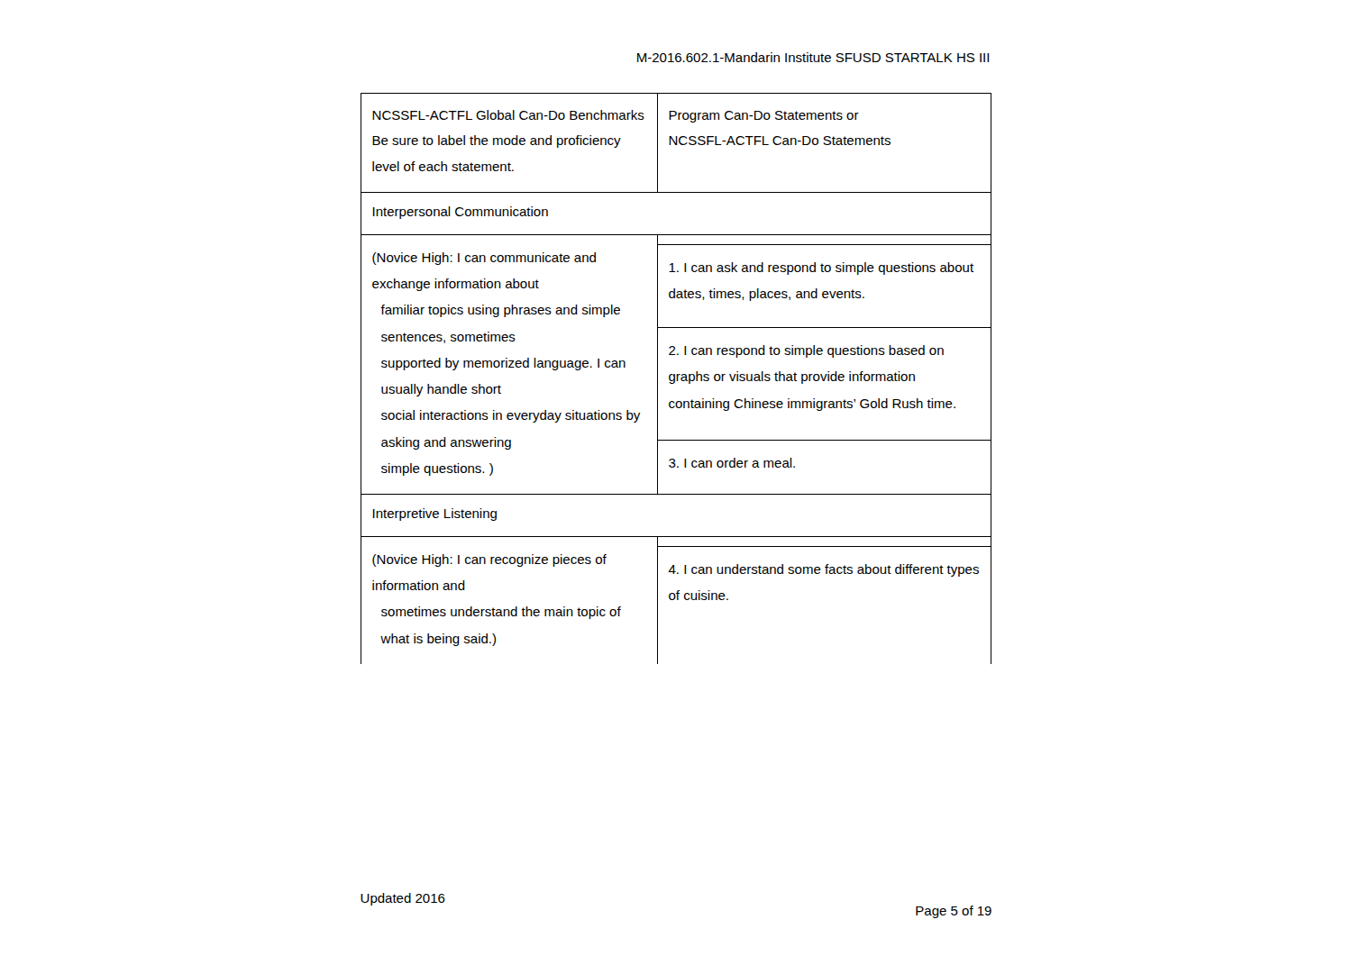M-2016.602.1-Mandarin Institute SFUSD STARTALK HS III
| NCSSFL-ACTFL Global Can-Do Benchmarks Be sure to label the mode and proficiency level of each statement. | Program Can-Do Statements or NCSSFL-ACTFL Can-Do Statements |
| --- | --- |
| Interpersonal Communication |
| (Novice High: I can communicate and exchange information about familiar topics using phrases and simple sentences, sometimes supported by memorized language. I can usually handle short social interactions in everyday situations by asking and answering simple questions. ) | |
| 1. I can ask and respond to simple questions about dates, times, places, and events. |
| 2. I can respond to simple questions based on graphs or visuals that provide information containing Chinese immigrants’ Gold Rush time. |
| 3. I can order a meal. |
| Interpretive Listening |
| (Novice High: I can recognize pieces of information and sometimes understand the main topic of what is being said.) | |
| 4. I can understand some facts about different types of cuisine. |
Updated 2016
Page 5 of 19